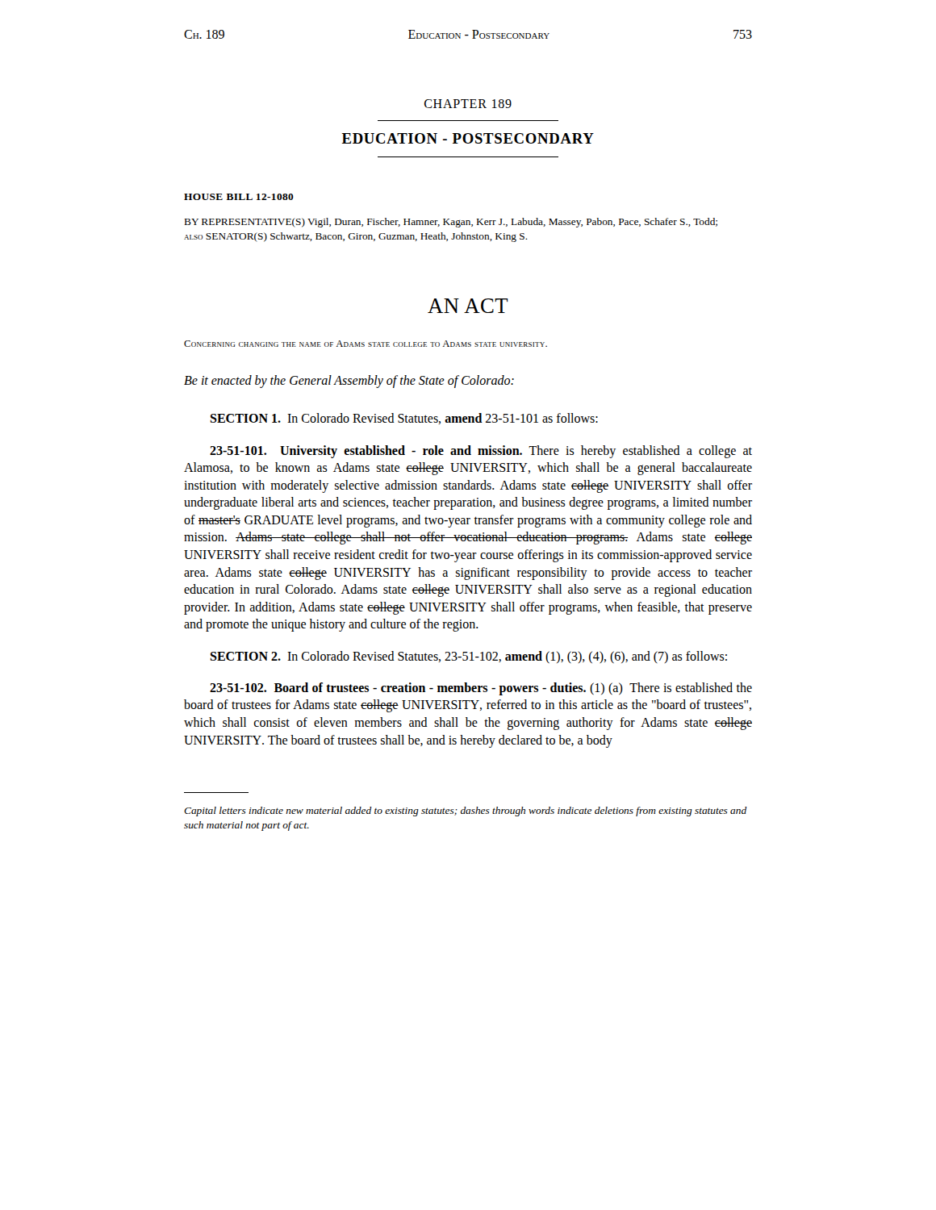Ch. 189 Education - Postsecondary 753
CHAPTER 189
EDUCATION - POSTSECONDARY
HOUSE BILL 12-1080
BY REPRESENTATIVE(S) Vigil, Duran, Fischer, Hamner, Kagan, Kerr J., Labuda, Massey, Pabon, Pace, Schafer S., Todd;
also SENATOR(S) Schwartz, Bacon, Giron, Guzman, Heath, Johnston, King S.
AN ACT
Concerning changing the name of Adams state college to Adams state university.
Be it enacted by the General Assembly of the State of Colorado:
SECTION 1. In Colorado Revised Statutes, amend 23-51-101 as follows:
23-51-101. University established - role and mission. There is hereby established a college at Alamosa, to be known as Adams state college UNIVERSITY, which shall be a general baccalaureate institution with moderately selective admission standards. Adams state college UNIVERSITY shall offer undergraduate liberal arts and sciences, teacher preparation, and business degree programs, a limited number of master's GRADUATE level programs, and two-year transfer programs with a community college role and mission. Adams state college shall not offer vocational education programs. Adams state college UNIVERSITY shall receive resident credit for two-year course offerings in its commission-approved service area. Adams state college UNIVERSITY has a significant responsibility to provide access to teacher education in rural Colorado. Adams state college UNIVERSITY shall also serve as a regional education provider. In addition, Adams state college UNIVERSITY shall offer programs, when feasible, that preserve and promote the unique history and culture of the region.
SECTION 2. In Colorado Revised Statutes, 23-51-102, amend (1), (3), (4), (6), and (7) as follows:
23-51-102. Board of trustees - creation - members - powers - duties. (1) (a) There is established the board of trustees for Adams state college UNIVERSITY, referred to in this article as the "board of trustees", which shall consist of eleven members and shall be the governing authority for Adams state college UNIVERSITY. The board of trustees shall be, and is hereby declared to be, a body
Capital letters indicate new material added to existing statutes; dashes through words indicate deletions from existing statutes and such material not part of act.